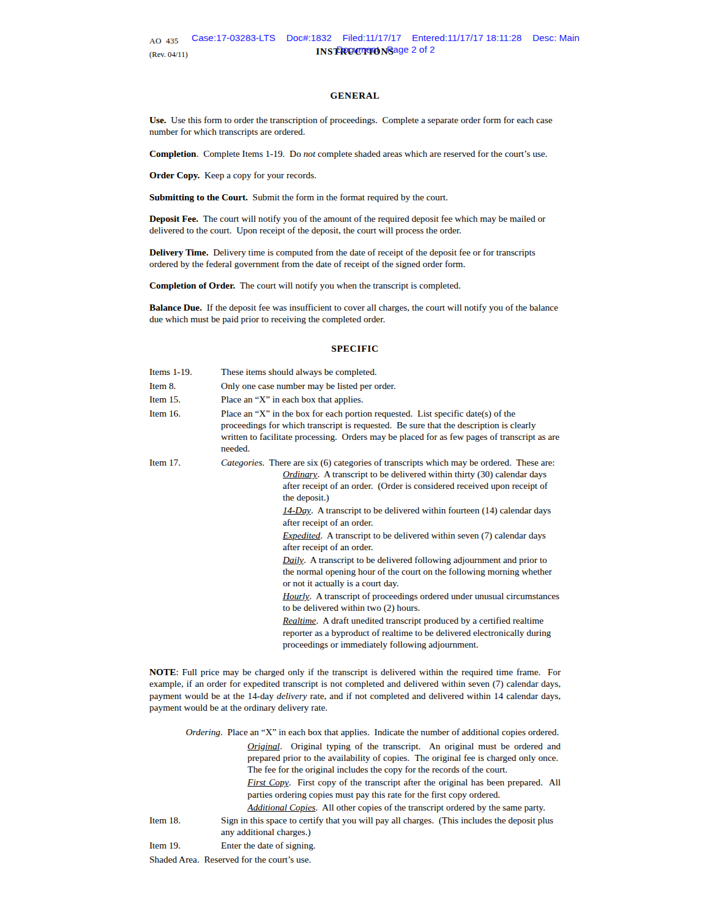AO 435
(Rev. 04/11)
INSTRUCTIONS
Case:17-03283-LTS Doc#:1832 Filed:11/17/17 Entered:11/17/17 18:11:28 Desc: Main
Document Page 2 of 2
GENERAL
Use. Use this form to order the transcription of proceedings. Complete a separate order form for each case number for which transcripts are ordered.
Completion. Complete Items 1-19. Do not complete shaded areas which are reserved for the court’s use.
Order Copy. Keep a copy for your records.
Submitting to the Court. Submit the form in the format required by the court.
Deposit Fee. The court will notify you of the amount of the required deposit fee which may be mailed or delivered to the court. Upon receipt of the deposit, the court will process the order.
Delivery Time. Delivery time is computed from the date of receipt of the deposit fee or for transcripts ordered by the federal government from the date of receipt of the signed order form.
Completion of Order. The court will notify you when the transcript is completed.
Balance Due. If the deposit fee was insufficient to cover all charges, the court will notify you of the balance due which must be paid prior to receiving the completed order.
SPECIFIC
| Items 1-19. | These items should always be completed. |
| Item 8. | Only one case number may be listed per order. |
| Item 15. | Place an “X” in each box that applies. |
| Item 16. | Place an “X” in the box for each portion requested. List specific date(s) of the proceedings for which transcript is requested. Be sure that the description is clearly written to facilitate processing. Orders may be placed for as few pages of transcript as are needed. |
| Item 17. | Categories. There are six (6) categories of transcripts which may be ordered. These are: Ordinary . A transcript to be delivered within thirty (30) calendar days after receipt of an order. (Order is considered received upon receipt of the deposit.) 14-Day . A transcript to be delivered within fourteen (14) calendar days after receipt of an order. Expedited . A transcript to be delivered within seven (7) calendar days after receipt of an order. Daily . A transcript to be delivered following adjournment and prior to the normal opening hour of the court on the following morning whether or not it actually is a court day. Hourly . A transcript of proceedings ordered under unusual circumstances to be delivered within two (2) hours. Realtime . A draft unedited transcript produced by a certified realtime reporter as a byproduct of realtime to be delivered electronically during proceedings or immediately following adjournment. |
NOTE: Full price may be charged only if the transcript is delivered within the required time frame. For example, if an order for expedited transcript is not completed and delivered within seven (7) calendar days, payment would be at the 14-day delivery rate, and if not completed and delivered within 14 calendar days, payment would be at the ordinary delivery rate.
Ordering. Place an “X” in each box that applies. Indicate the number of additional copies ordered.
Original. Original typing of the transcript. An original must be ordered and prepared prior to the availability of copies. The original fee is charged only once. The fee for the original includes the copy for the records of the court.
First Copy. First copy of the transcript after the original has been prepared. All parties ordering copies must pay this rate for the first copy ordered.
Additional Copies. All other copies of the transcript ordered by the same party.
| Item 18. | Sign in this space to certify that you will pay all charges. (This includes the deposit plus any additional charges.) |
| Item 19. | Enter the date of signing. |
Shaded Area. Reserved for the court’s use.